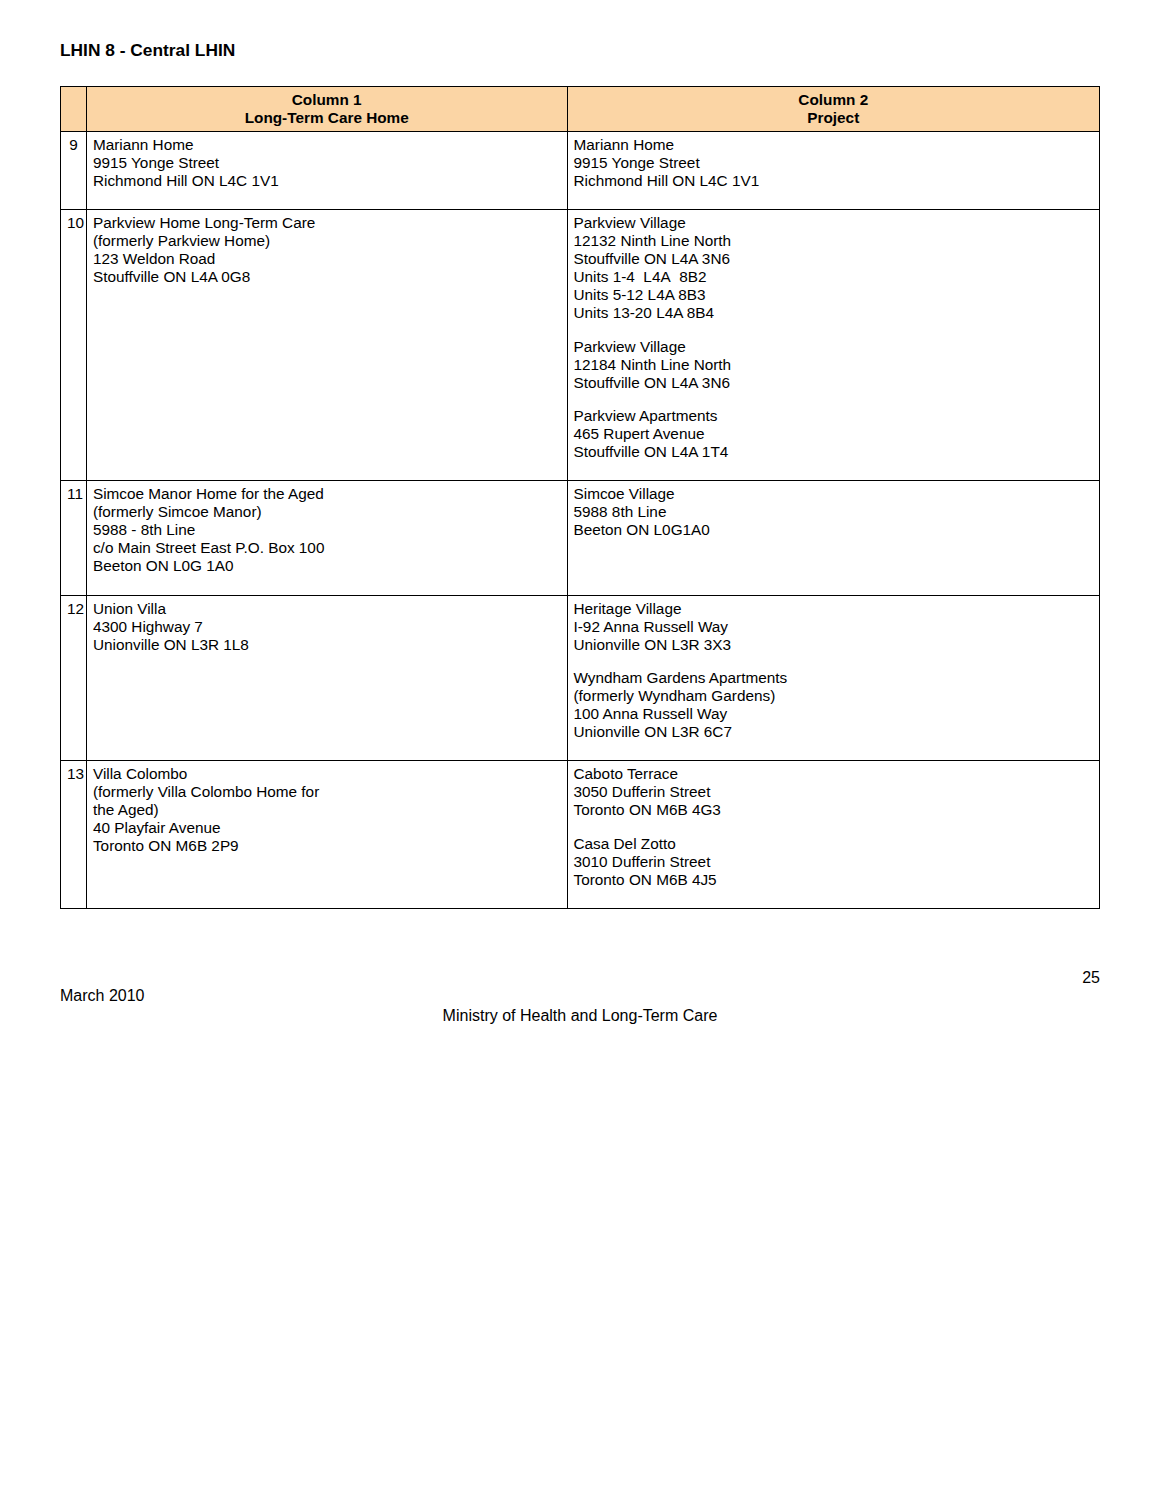LHIN 8 - Central LHIN
| | Column 1 Long-Term Care Home | Column 2 Project |
| --- | --- | --- |
| 9 | Mariann Home 9915 Yonge Street Richmond Hill ON L4C 1V1 | Mariann Home 9915 Yonge Street Richmond Hill ON L4C 1V1 |
| 10 | Parkview Home Long-Term Care (formerly Parkview Home) 123 Weldon Road Stouffville ON L4A 0G8 | Parkview Village 12132 Ninth Line North Stouffville ON L4A 3N6 Units 1-4 L4A 8B2 Units 5-12 L4A 8B3 Units 13-20 L4A 8B4 Parkview Village 12184 Ninth Line North Stouffville ON L4A 3N6 Parkview Apartments 465 Rupert Avenue Stouffville ON L4A 1T4 |
| 11 | Simcoe Manor Home for the Aged (formerly Simcoe Manor) 5988 - 8th Line c/o Main Street East P.O. Box 100 Beeton ON L0G 1A0 | Simcoe Village 5988 8th Line Beeton ON L0G1A0 |
| 12 | Union Villa 4300 Highway 7 Unionville ON L3R 1L8 | Heritage Village I-92 Anna Russell Way Unionville ON L3R 3X3 Wyndham Gardens Apartments (formerly Wyndham Gardens) 100 Anna Russell Way Unionville ON L3R 6C7 |
| 13 | Villa Colombo (formerly Villa Colombo Home for the Aged) 40 Playfair Avenue Toronto ON M6B 2P9 | Caboto Terrace 3050 Dufferin Street Toronto ON M6B 4G3 Casa Del Zotto 3010 Dufferin Street Toronto ON M6B 4J5 |
25
March 2010
Ministry of Health and Long-Term Care